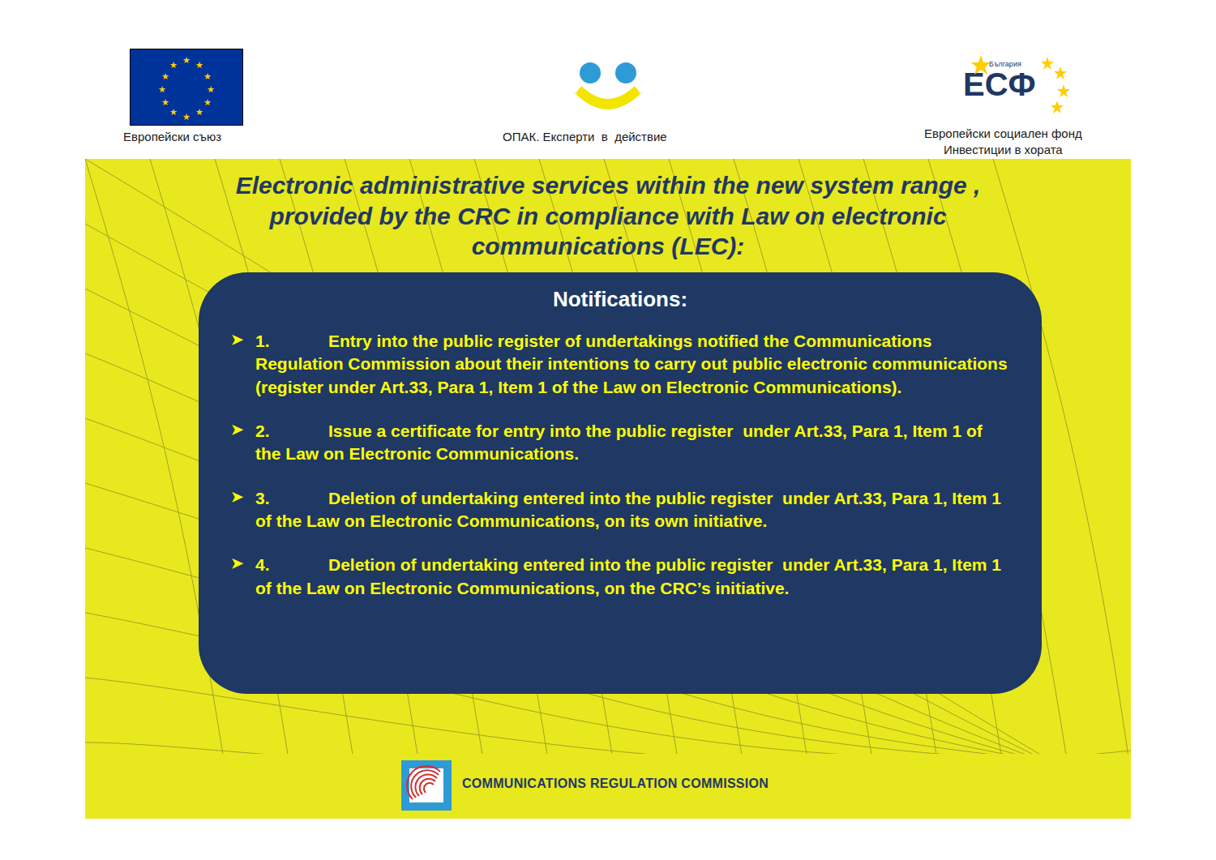★ ★ ★ ★ ★ ★ ★ ★ ★ ★ ★ ★
Европейски съюз
ОПАК. Експерти в действие
ЕСФ България
Европейски социален фонд
Инвестиции в хората
Electronic administrative services within the new system range ,
provided by the CRC in compliance with Law on electronic
communications (LEC):
Notifications:
1. Entry into the public register of undertakings notified the Communications Regulation Commission about their intentions to carry out public electronic communications (register under Art.33, Para 1, Item 1 of the Law on Electronic Communications).
2. Issue a certificate for entry into the public register under Art.33, Para 1, Item 1 of the Law on Electronic Communications.
3. Deletion of undertaking entered into the public register under Art.33, Para 1, Item 1 of the Law on Electronic Communications, on its own initiative.
4. Deletion of undertaking entered into the public register under Art.33, Para 1, Item 1 of the Law on Electronic Communications, on the CRC’s initiative.
COMMUNICATIONS REGULATION COMMISSION